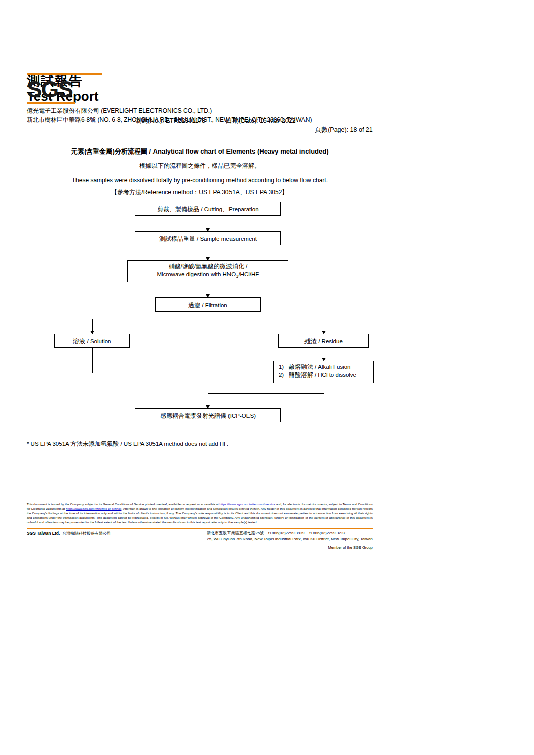SGS
測試報告
Test Report
號碼(No.): ETR22301178 日期(Date): 15-Mar-2022
頁數(Page): 18 of 21
億光電子工業股份有限公司 (EVERLIGHT ELECTRONICS CO., LTD.)
新北市樹林區中華路6-8號 (NO. 6-8, ZHONGHUA RD., SHULIN DIST., NEW TAIPEI CITY 23860, TAIWAN)
元素(含重金屬)分析流程圖 / Analytical flow chart of Elements (Heavy metal included)
根據以下的流程圖之條件，樣品已完全溶解。
These samples were dissolved totally by pre-conditioning method according to below flow chart.
【參考方法/Reference method：US EPA 3051A、US EPA 3052】
剪裁、製備樣品 / Cutting、Preparation
測試樣品重量 / Sample measurement
硝酸/鹽酸/氫氟酸的微波消化 /
Microwave digestion with HNO3/HCl/HF
過濾 / Filtration
溶液 / Solution
殘渣 / Residue
1) 鹼熔融法 / Alkali Fusion
2) 鹽酸溶解 / HCl to dissolve
感應耦合電漿發射光譜儀 (ICP-OES)
* US EPA 3051A 方法未添加氫氟酸 / US EPA 3051A method does not add HF.
This document is issued by the Company subject to its General Conditions of Service printed overleaf, available on request or accessible at https://www.sgs.com.tw/terms-of-service and, for electronic format documents, subject to Terms and Conditions for Electronic Documents at https://www.sgs.com.tw/terms-of-service. Attention is drawn to the limitation of liability, indemnification and jurisdiction issues defined therein. Any holder of this document is advised that information contained hereon reflects the Company's findings at the time of its intervention only and within the limits of client's instruction, if any. The Company's sole responsibility is to its Client and this document does not exonerate parties to a transaction from exercising all their rights and obligations under the transaction documents. This document cannot be reproduced, except in full, without prior written approval of the Company. Any unauthorized alteration, forgery or falsification of the content or appearance of this document is unlawful and offenders may be prosecuted to the fullest extent of the law. Unless otherwise stated the results shown in this test report refer only to the sample(s) tested.
SGS Taiwan Ltd. 台灣檢驗科技股份有限公司
新北市五股工業區五權七路25號 t+886(02)2299 3939 f+886(02)2299 3237
25, Wu Chyuan 7th Road, New Taipei Industrial Park, Wu Ku District, New Taipei City, Taiwan
Member of the SGS Group